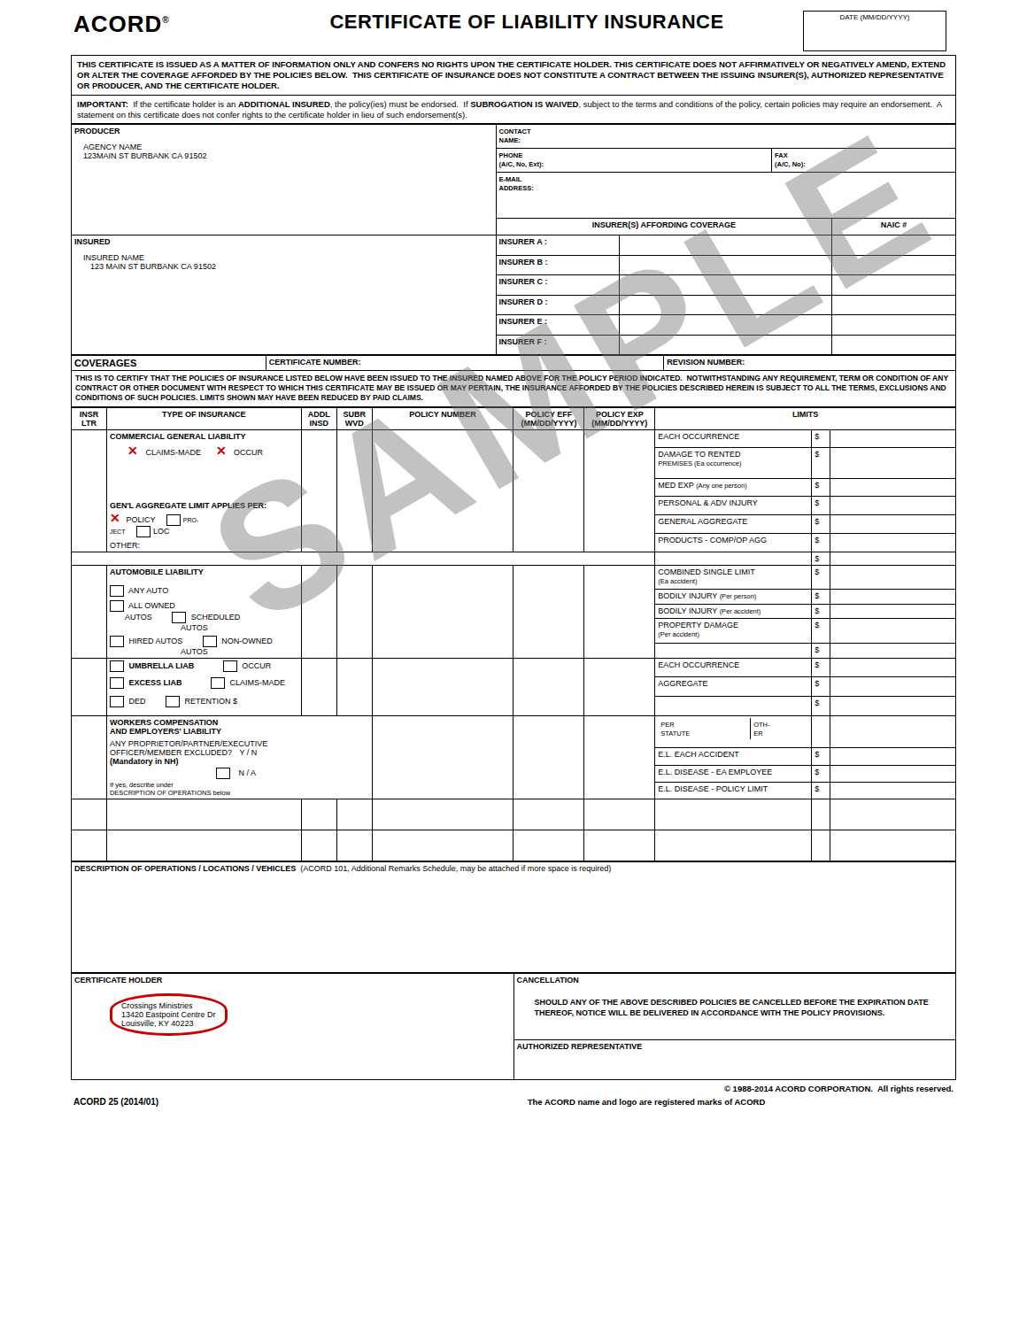SAMPLE
| ACORD ® | CERTIFICATE OF LIABILITY INSURANCE | DATE (MM/DD/YYYY) |
THIS CERTIFICATE IS ISSUED AS A MATTER OF INFORMATION ONLY AND CONFERS NO RIGHTS UPON THE CERTIFICATE HOLDER. THIS CERTIFICATE DOES NOT AFFIRMATIVELY OR NEGATIVELY AMEND, EXTEND OR ALTER THE COVERAGE AFFORDED BY THE POLICIES BELOW. THIS CERTIFICATE OF INSURANCE DOES NOT CONSTITUTE A CONTRACT BETWEEN THE ISSUING INSURER(S), AUTHORIZED REPRESENTATIVE OR PRODUCER, AND THE CERTIFICATE HOLDER.
IMPORTANT: If the certificate holder is an ADDITIONAL INSURED, the policy(ies) must be endorsed. If SUBROGATION IS WAIVED, subject to the terms and conditions of the policy, certain policies may require an endorsement. A statement on this certificate does not confer rights to the certificate holder in lieu of such endorsement(s).
| PRODUCER AGENCY NAME 123MAIN ST BURBANK CA 91502 | / CONTACT NAME: / / PHONE (A/C, No, Ext): / FAX (A/C, No): / / E-MAIL ADDRESS: / |
| INSURER(S) AFFORDING COVERAGE | NAIC # |
| INSURED INSURED NAME 123 MAIN ST BURBANK CA 91502 | INSURER A : | | |
| INSURER B : | | |
| INSURER C : | | |
| INSURER D : | | |
| INSURER E : | | |
| INSURER F : | | |
| COVERAGES | CERTIFICATE NUMBER: | REVISION NUMBER: |
THIS IS TO CERTIFY THAT THE POLICIES OF INSURANCE LISTED BELOW HAVE BEEN ISSUED TO THE INSURED NAMED ABOVE FOR THE POLICY PERIOD INDICATED. NOTWITHSTANDING ANY REQUIREMENT, TERM OR CONDITION OF ANY CONTRACT OR OTHER DOCUMENT WITH RESPECT TO WHICH THIS CERTIFICATE MAY BE ISSUED OR MAY PERTAIN, THE INSURANCE AFFORDED BY THE POLICIES DESCRIBED HEREIN IS SUBJECT TO ALL THE TERMS, EXCLUSIONS AND CONDITIONS OF SUCH POLICIES. LIMITS SHOWN MAY HAVE BEEN REDUCED BY PAID CLAIMS.
| INSR LTR | TYPE OF INSURANCE | ADDL INSD | SUBR WVD | POLICY NUMBER | POLICY EFF (MM/DD/YYYY) | POLICY EXP (MM/DD/YYYY) | LIMITS |
| | COMMERCIAL GENERAL LIABILITY ✕ CLAIMS-MADE ✕ OCCUR GEN'L AGGREGATE LIMIT APPLIES PER: ✕ POLICY PRO- JECT LOC OTHER: | | | | | | EACH OCCURRENCE | $ | |
| DAMAGE TO RENTED PREMISES (Ea occurrence) | $ | |
| MED EXP (Any one person) | $ | |
| PERSONAL & ADV INJURY | $ | |
| GENERAL AGGREGATE | $ | |
| PRODUCTS - COMP/OP AGG | $ | |
| | | $ | |
| | AUTOMOBILE LIABILITY ANY AUTO ALL OWNED AUTOS SCHEDULED AUTOS HIRED AUTOS NON-OWNED AUTOS | | | | | | COMBINED SINGLE LIMIT (Ea accident) | $ | |
| BODILY INJURY (Per person) | $ | |
| BODILY INJURY (Per accident) | $ | |
| PROPERTY DAMAGE (Per accident) | $ | |
| | $ | |
| | UMBRELLA LIAB OCCUR EXCESS LIAB CLAIMS-MADE DED RETENTION $ | | | | | | EACH OCCURRENCE | $ | |
| AGGREGATE | $ | |
| | $ | |
| | WORKERS COMPENSATION AND EMPLOYERS' LIABILITY ANY PROPRIETOR/PARTNER/EXECUTIVE OFFICER/MEMBER EXCLUDED? Y / N (Mandatory in NH) N / A If yes, describe under DESCRIPTION OF OPERATIONS below | | | | / PER STATUTE / OTH- ER / | | |
| E.L. EACH ACCIDENT | $ | |
| E.L. DISEASE - EA EMPLOYEE | $ | |
| E.L. DISEASE - POLICY LIMIT | $ | |
| DESCRIPTION OF OPERATIONS / LOCATIONS / VEHICLES (ACORD 101, Additional Remarks Schedule, may be attached if more space is required) |
| CERTIFICATE HOLDER Crossings Ministries 13420 Eastpoint Centre Dr Louisville, KY 40223 | / CANCELLATION SHOULD ANY OF THE ABOVE DESCRIBED POLICIES BE CANCELLED BEFORE THE EXPIRATION DATE THEREOF, NOTICE WILL BE DELIVERED IN ACCORDANCE WITH THE POLICY PROVISIONS. / / AUTHORIZED REPRESENTATIVE / |
| | © 1988-2014 ACORD CORPORATION. All rights reserved. |
| ACORD 25 (2014/01) | The ACORD name and logo are registered marks of ACORD |